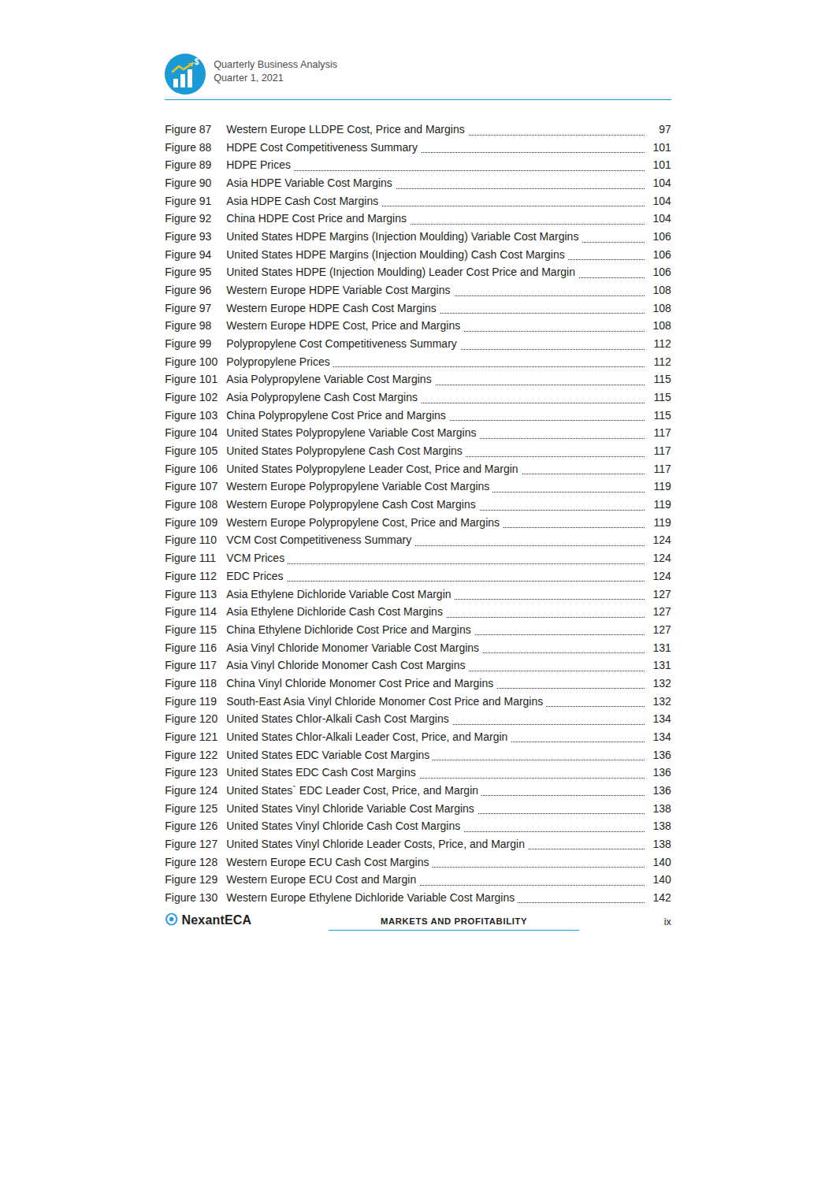$
Quarterly Business Analysis Quarter 1, 2021
| Figure 87 | Western Europe LLDPE Cost, Price and Margins | 97 |
| Figure 88 | HDPE Cost Competitiveness Summary | 101 |
| Figure 89 | HDPE Prices | 101 |
| Figure 90 | Asia HDPE Variable Cost Margins | 104 |
| Figure 91 | Asia HDPE Cash Cost Margins | 104 |
| Figure 92 | China HDPE Cost Price and Margins | 104 |
| Figure 93 | United States HDPE Margins (Injection Moulding) Variable Cost Margins | 106 |
| Figure 94 | United States HDPE Margins (Injection Moulding) Cash Cost Margins | 106 |
| Figure 95 | United States HDPE (Injection Moulding) Leader Cost Price and Margin | 106 |
| Figure 96 | Western Europe HDPE Variable Cost Margins | 108 |
| Figure 97 | Western Europe HDPE Cash Cost Margins | 108 |
| Figure 98 | Western Europe HDPE Cost, Price and Margins | 108 |
| Figure 99 | Polypropylene Cost Competitiveness Summary | 112 |
| Figure 100 | Polypropylene Prices | 112 |
| Figure 101 | Asia Polypropylene Variable Cost Margins | 115 |
| Figure 102 | Asia Polypropylene Cash Cost Margins | 115 |
| Figure 103 | China Polypropylene Cost Price and Margins | 115 |
| Figure 104 | United States Polypropylene Variable Cost Margins | 117 |
| Figure 105 | United States Polypropylene Cash Cost Margins | 117 |
| Figure 106 | United States Polypropylene Leader Cost, Price and Margin | 117 |
| Figure 107 | Western Europe Polypropylene Variable Cost Margins | 119 |
| Figure 108 | Western Europe Polypropylene Cash Cost Margins | 119 |
| Figure 109 | Western Europe Polypropylene Cost, Price and Margins | 119 |
| Figure 110 | VCM Cost Competitiveness Summary | 124 |
| Figure 111 | VCM Prices | 124 |
| Figure 112 | EDC Prices | 124 |
| Figure 113 | Asia Ethylene Dichloride Variable Cost Margin | 127 |
| Figure 114 | Asia Ethylene Dichloride Cash Cost Margins | 127 |
| Figure 115 | China Ethylene Dichloride Cost Price and Margins | 127 |
| Figure 116 | Asia Vinyl Chloride Monomer Variable Cost Margins | 131 |
| Figure 117 | Asia Vinyl Chloride Monomer Cash Cost Margins | 131 |
| Figure 118 | China Vinyl Chloride Monomer Cost Price and Margins | 132 |
| Figure 119 | South-East Asia Vinyl Chloride Monomer Cost Price and Margins | 132 |
| Figure 120 | United States Chlor-Alkali Cash Cost Margins | 134 |
| Figure 121 | United States Chlor-Alkali Leader Cost, Price, and Margin | 134 |
| Figure 122 | United States EDC Variable Cost Margins | 136 |
| Figure 123 | United States EDC Cash Cost Margins | 136 |
| Figure 124 | United States` EDC Leader Cost, Price, and Margin | 136 |
| Figure 125 | United States Vinyl Chloride Variable Cost Margins | 138 |
| Figure 126 | United States Vinyl Chloride Cash Cost Margins | 138 |
| Figure 127 | United States Vinyl Chloride Leader Costs, Price, and Margin | 138 |
| Figure 128 | Western Europe ECU Cash Cost Margins | 140 |
| Figure 129 | Western Europe ECU Cost and Margin | 140 |
| Figure 130 | Western Europe Ethylene Dichloride Variable Cost Margins | 142 |
⦿NexantECA
MARKETS AND PROFITABILITY
ix